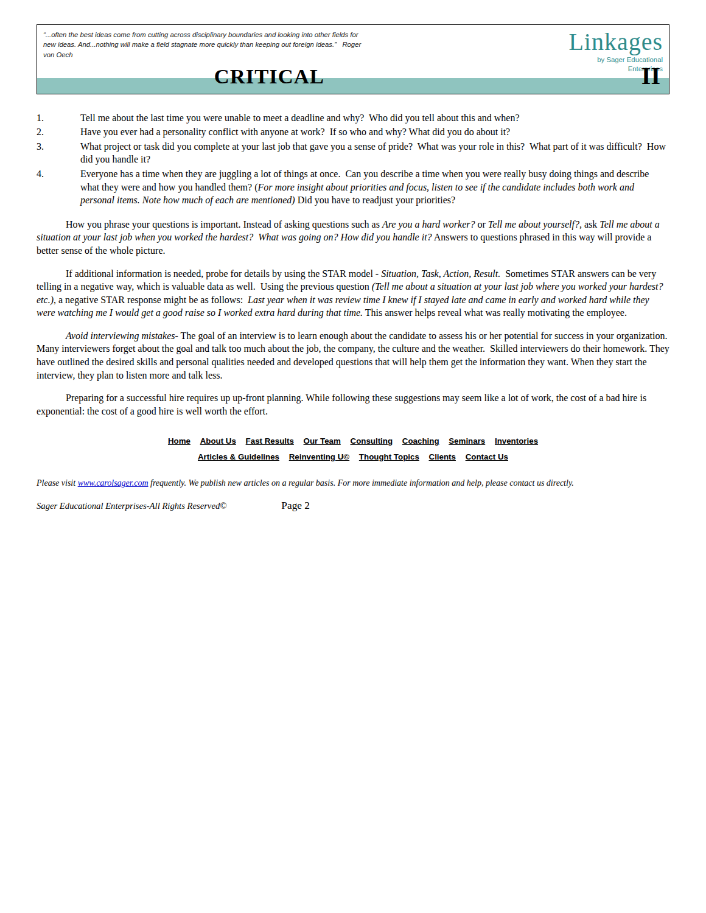“...often the best ideas come from cutting across disciplinary boundaries and looking into other fields for new ideas. And...nothing will make a field stagnate more quickly than keeping out foreign ideas.” Roger von Oech
Linkages
by Sager Educational
Enterprises
CRITICAL II
1. Tell me about the last time you were unable to meet a deadline and why? Who did you tell about this and when?
2. Have you ever had a personality conflict with anyone at work? If so who and why? What did you do about it?
3. What project or task did you complete at your last job that gave you a sense of pride? What was your role in this? What part of it was difficult? How did you handle it?
4. Everyone has a time when they are juggling a lot of things at once. Can you describe a time when you were really busy doing things and describe what they were and how you handled them? (For more insight about priorities and focus, listen to see if the candidate includes both work and personal items. Note how much of each are mentioned) Did you have to readjust your priorities?
How you phrase your questions is important. Instead of asking questions such as Are you a hard worker? or Tell me about yourself?, ask Tell me about a situation at your last job when you worked the hardest? What was going on? How did you handle it? Answers to questions phrased in this way will provide a better sense of the whole picture.
If additional information is needed, probe for details by using the STAR model - Situation, Task, Action, Result. Sometimes STAR answers can be very telling in a negative way, which is valuable data as well. Using the previous question (Tell me about a situation at your last job where you worked your hardest? etc.), a negative STAR response might be as follows: Last year when it was review time I knew if I stayed late and came in early and worked hard while they were watching me I would get a good raise so I worked extra hard during that time. This answer helps reveal what was really motivating the employee.
Avoid interviewing mistakes- The goal of an interview is to learn enough about the candidate to assess his or her potential for success in your organization. Many interviewers forget about the goal and talk too much about the job, the company, the culture and the weather. Skilled interviewers do their homework. They have outlined the desired skills and personal qualities needed and developed questions that will help them get the information they want. When they start the interview, they plan to listen more and talk less.
Preparing for a successful hire requires up up-front planning. While following these suggestions may seem like a lot of work, the cost of a bad hire is exponential: the cost of a good hire is well worth the effort.
Home About Us Fast Results Our Team Consulting Coaching Seminars Inventories
Articles & Guidelines Reinventing U© Thought Topics Clients Contact Us
Please visit www.carolsager.com frequently. We publish new articles on a regular basis. For more immediate information and help, please contact us directly.
Sager Educational Enterprises-All Rights Reserved© Page 2